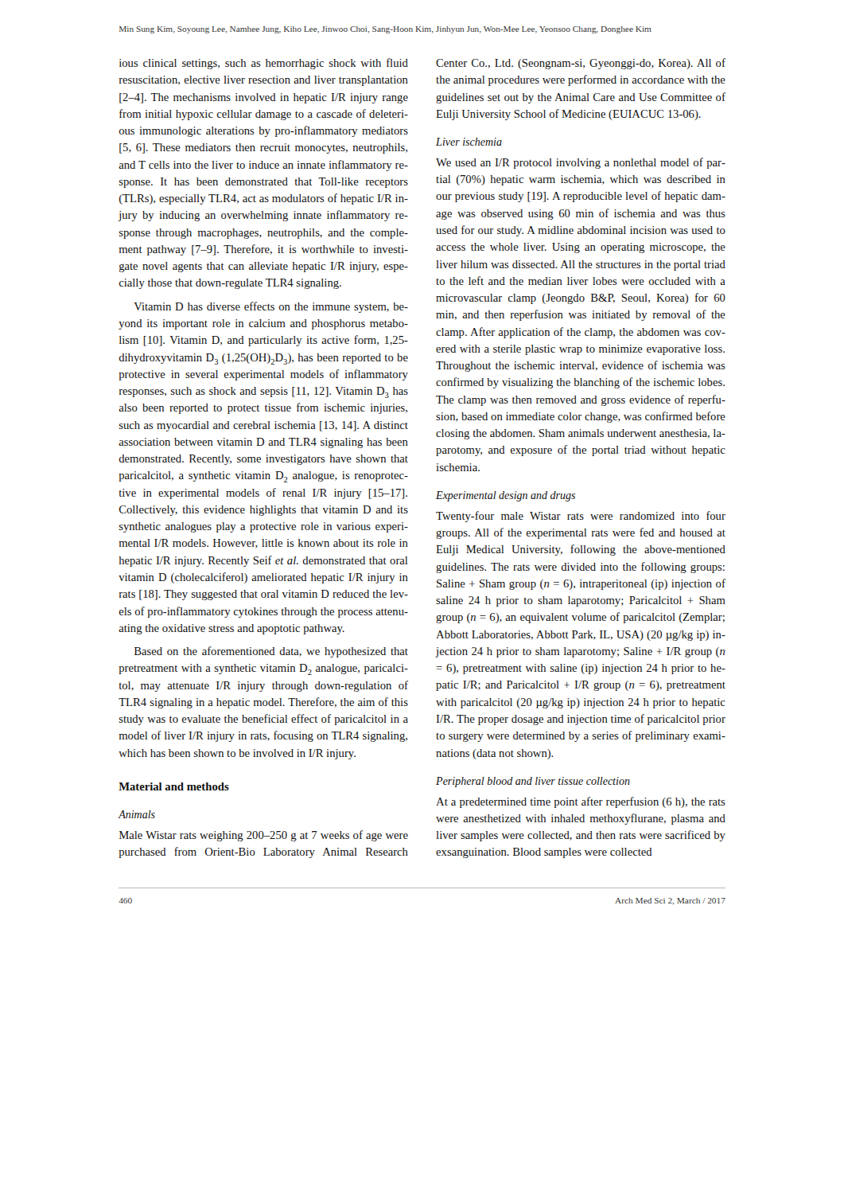Min Sung Kim, Soyoung Lee, Namhee Jung, Kiho Lee, Jinwoo Choi, Sang-Hoon Kim, Jinhyun Jun, Won-Mee Lee, Yeonsoo Chang, Donghee Kim
ious clinical settings, such as hemorrhagic shock with fluid resuscitation, elective liver resection and liver transplantation [2–4]. The mechanisms involved in hepatic I/R injury range from initial hypoxic cellular damage to a cascade of deleterious immunologic alterations by pro-inflammatory mediators [5, 6]. These mediators then recruit monocytes, neutrophils, and T cells into the liver to induce an innate inflammatory response. It has been demonstrated that Toll-like receptors (TLRs), especially TLR4, act as modulators of hepatic I/R injury by inducing an overwhelming innate inflammatory response through macrophages, neutrophils, and the complement pathway [7–9]. Therefore, it is worthwhile to investigate novel agents that can alleviate hepatic I/R injury, especially those that down-regulate TLR4 signaling.
Vitamin D has diverse effects on the immune system, beyond its important role in calcium and phosphorus metabolism [10]. Vitamin D, and particularly its active form, 1,25-dihydroxyvitamin D3 (1,25(OH)2D3), has been reported to be protective in several experimental models of inflammatory responses, such as shock and sepsis [11, 12]. Vitamin D3 has also been reported to protect tissue from ischemic injuries, such as myocardial and cerebral ischemia [13, 14]. A distinct association between vitamin D and TLR4 signaling has been demonstrated. Recently, some investigators have shown that paricalcitol, a synthetic vitamin D2 analogue, is renoprotective in experimental models of renal I/R injury [15–17]. Collectively, this evidence highlights that vitamin D and its synthetic analogues play a protective role in various experimental I/R models. However, little is known about its role in hepatic I/R injury. Recently Seif et al. demonstrated that oral vitamin D (cholecalciferol) ameliorated hepatic I/R injury in rats [18]. They suggested that oral vitamin D reduced the levels of pro-inflammatory cytokines through the process attenuating the oxidative stress and apoptotic pathway.
Based on the aforementioned data, we hypothesized that pretreatment with a synthetic vitamin D2 analogue, paricalcitol, may attenuate I/R injury through down-regulation of TLR4 signaling in a hepatic model. Therefore, the aim of this study was to evaluate the beneficial effect of paricalcitol in a model of liver I/R injury in rats, focusing on TLR4 signaling, which has been shown to be involved in I/R injury.
Material and methods
Animals
Male Wistar rats weighing 200–250 g at 7 weeks of age were purchased from Orient-Bio Laboratory Animal Research Center Co., Ltd. (Seongnam-si, Gyeonggi-do, Korea). All of the animal procedures were performed in accordance with the guidelines set out by the Animal Care and Use Committee of Eulji University School of Medicine (EUIACUC 13-06).
Liver ischemia
We used an I/R protocol involving a nonlethal model of partial (70%) hepatic warm ischemia, which was described in our previous study [19]. A reproducible level of hepatic damage was observed using 60 min of ischemia and was thus used for our study. A midline abdominal incision was used to access the whole liver. Using an operating microscope, the liver hilum was dissected. All the structures in the portal triad to the left and the median liver lobes were occluded with a microvascular clamp (Jeongdo B&P, Seoul, Korea) for 60 min, and then reperfusion was initiated by removal of the clamp. After application of the clamp, the abdomen was covered with a sterile plastic wrap to minimize evaporative loss. Throughout the ischemic interval, evidence of ischemia was confirmed by visualizing the blanching of the ischemic lobes. The clamp was then removed and gross evidence of reperfusion, based on immediate color change, was confirmed before closing the abdomen. Sham animals underwent anesthesia, laparotomy, and exposure of the portal triad without hepatic ischemia.
Experimental design and drugs
Twenty-four male Wistar rats were randomized into four groups. All of the experimental rats were fed and housed at Eulji Medical University, following the above-mentioned guidelines. The rats were divided into the following groups: Saline + Sham group (n = 6), intraperitoneal (ip) injection of saline 24 h prior to sham laparotomy; Paricalcitol + Sham group (n = 6), an equivalent volume of paricalcitol (Zemplar; Abbott Laboratories, Abbott Park, IL, USA) (20 µg/kg ip) injection 24 h prior to sham laparotomy; Saline + I/R group (n = 6), pretreatment with saline (ip) injection 24 h prior to hepatic I/R; and Paricalcitol + I/R group (n = 6), pretreatment with paricalcitol (20 µg/kg ip) injection 24 h prior to hepatic I/R. The proper dosage and injection time of paricalcitol prior to surgery were determined by a series of preliminary examinations (data not shown).
Peripheral blood and liver tissue collection
At a predetermined time point after reperfusion (6 h), the rats were anesthetized with inhaled methoxyflurane, plasma and liver samples were collected, and then rats were sacrificed by exsanguination. Blood samples were collected
460 Arch Med Sci 2, March / 2017